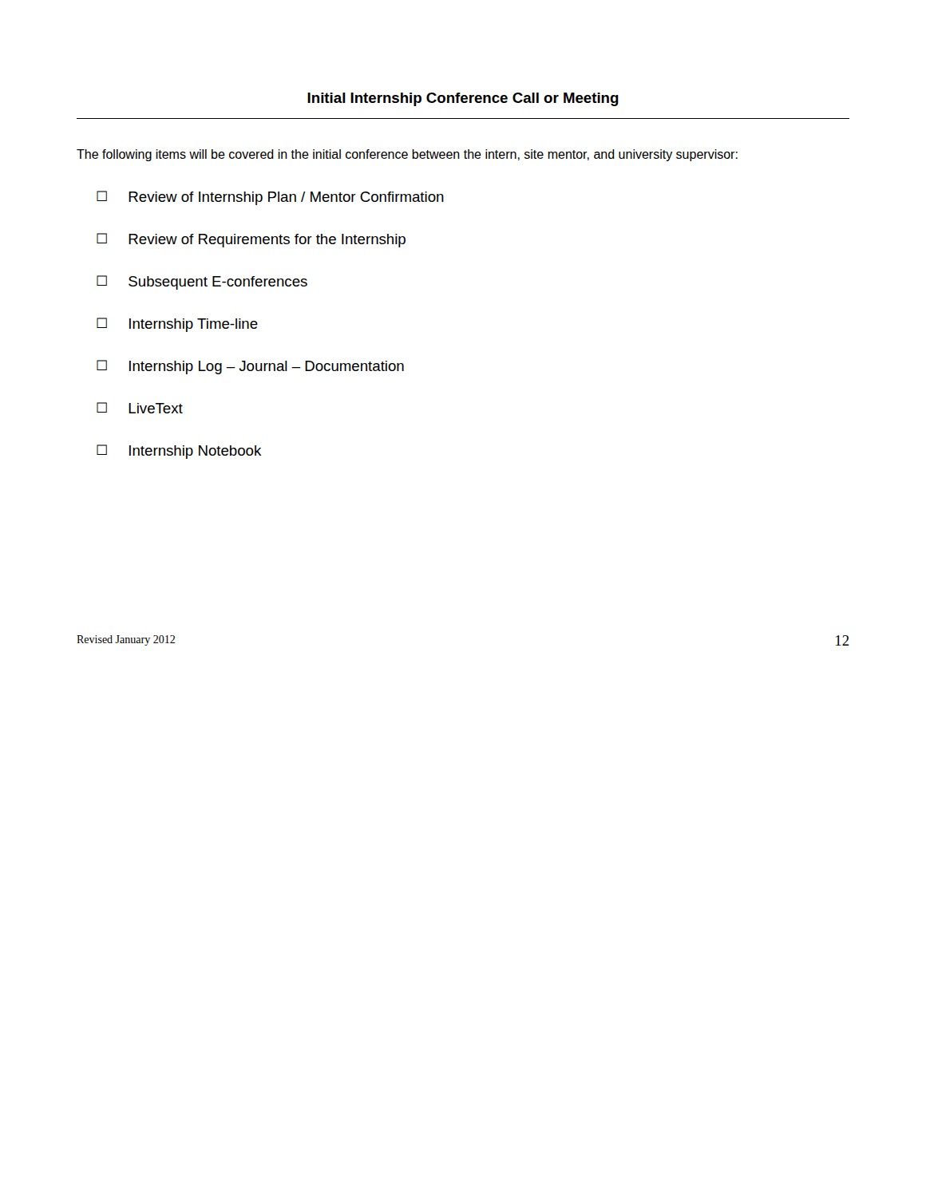Initial Internship Conference Call or Meeting
The following items will be covered in the initial conference between the intern, site mentor, and university supervisor:
Review of Internship Plan / Mentor Confirmation
Review of Requirements for the Internship
Subsequent E-conferences
Internship Time-line
Internship Log – Journal – Documentation
LiveText
Internship Notebook
Revised January 2012 12